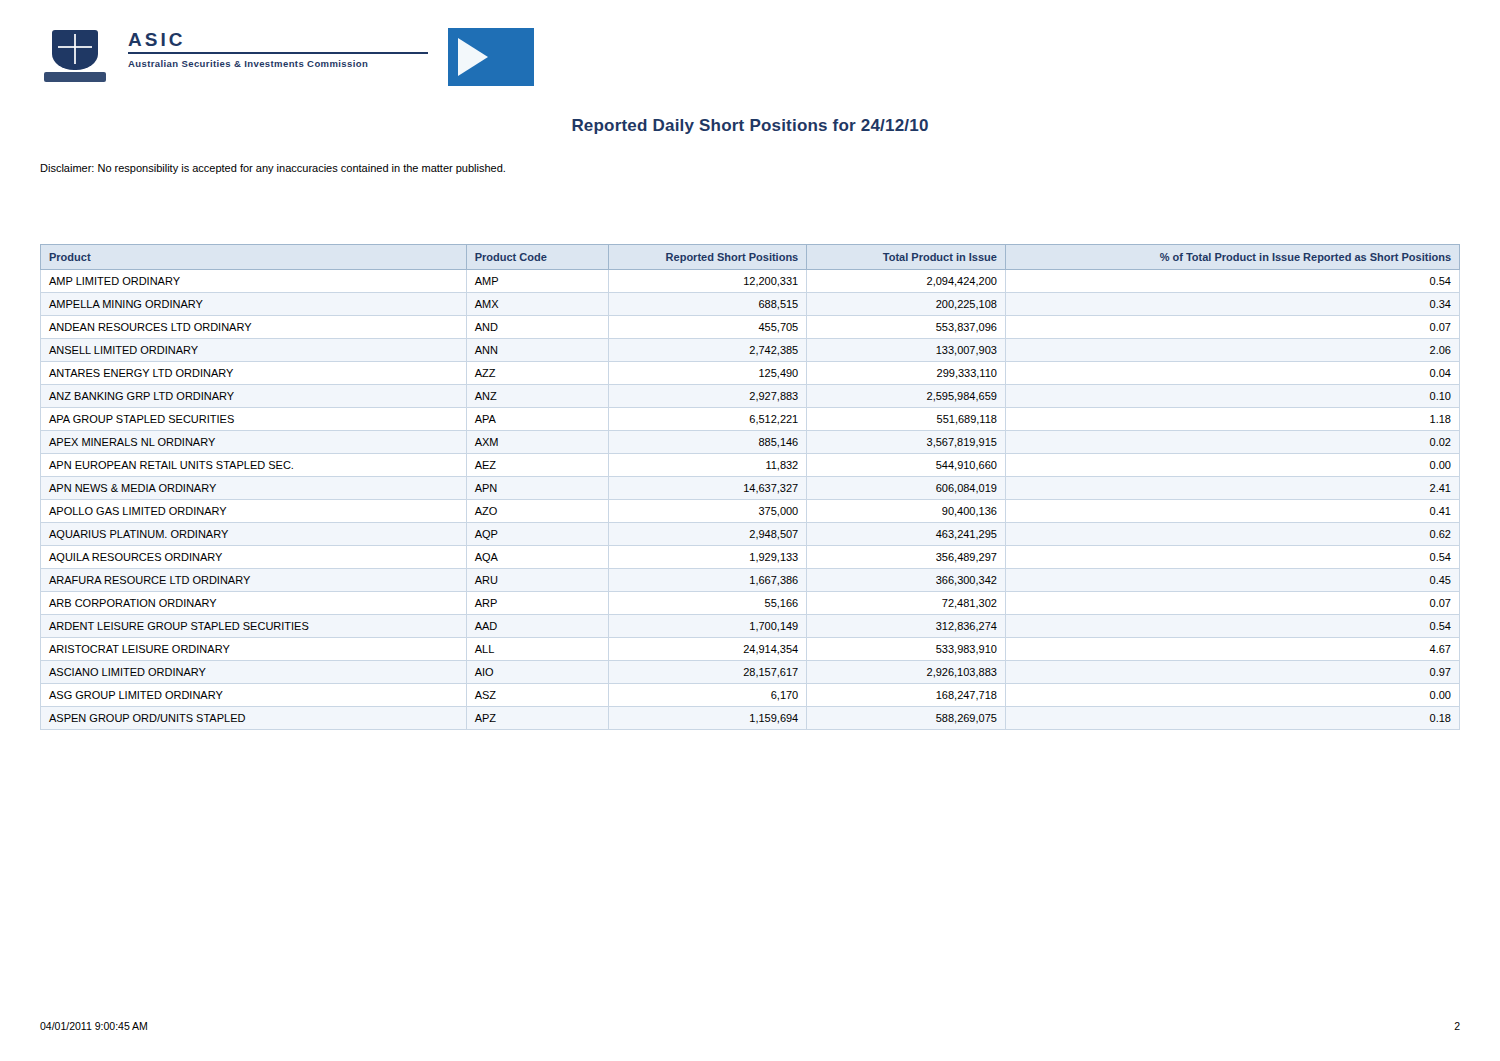ASIC
Australian Securities & Investments Commission
Reported Daily Short Positions for 24/12/10
Disclaimer: No responsibility is accepted for any inaccuracies contained in the matter published.
| Product | Product Code | Reported Short Positions | Total Product in Issue | % of Total Product in Issue Reported as Short Positions |
| --- | --- | --- | --- | --- |
| AMP LIMITED ORDINARY | AMP | 12,200,331 | 2,094,424,200 | 0.54 |
| AMPELLA MINING ORDINARY | AMX | 688,515 | 200,225,108 | 0.34 |
| ANDEAN RESOURCES LTD ORDINARY | AND | 455,705 | 553,837,096 | 0.07 |
| ANSELL LIMITED ORDINARY | ANN | 2,742,385 | 133,007,903 | 2.06 |
| ANTARES ENERGY LTD ORDINARY | AZZ | 125,490 | 299,333,110 | 0.04 |
| ANZ BANKING GRP LTD ORDINARY | ANZ | 2,927,883 | 2,595,984,659 | 0.10 |
| APA GROUP STAPLED SECURITIES | APA | 6,512,221 | 551,689,118 | 1.18 |
| APEX MINERALS NL ORDINARY | AXM | 885,146 | 3,567,819,915 | 0.02 |
| APN EUROPEAN RETAIL UNITS STAPLED SEC. | AEZ | 11,832 | 544,910,660 | 0.00 |
| APN NEWS & MEDIA ORDINARY | APN | 14,637,327 | 606,084,019 | 2.41 |
| APOLLO GAS LIMITED ORDINARY | AZO | 375,000 | 90,400,136 | 0.41 |
| AQUARIUS PLATINUM. ORDINARY | AQP | 2,948,507 | 463,241,295 | 0.62 |
| AQUILA RESOURCES ORDINARY | AQA | 1,929,133 | 356,489,297 | 0.54 |
| ARAFURA RESOURCE LTD ORDINARY | ARU | 1,667,386 | 366,300,342 | 0.45 |
| ARB CORPORATION ORDINARY | ARP | 55,166 | 72,481,302 | 0.07 |
| ARDENT LEISURE GROUP STAPLED SECURITIES | AAD | 1,700,149 | 312,836,274 | 0.54 |
| ARISTOCRAT LEISURE ORDINARY | ALL | 24,914,354 | 533,983,910 | 4.67 |
| ASCIANO LIMITED ORDINARY | AIO | 28,157,617 | 2,926,103,883 | 0.97 |
| ASG GROUP LIMITED ORDINARY | ASZ | 6,170 | 168,247,718 | 0.00 |
| ASPEN GROUP ORD/UNITS STAPLED | APZ | 1,159,694 | 588,269,075 | 0.18 |
04/01/2011 9:00:45 AM
2